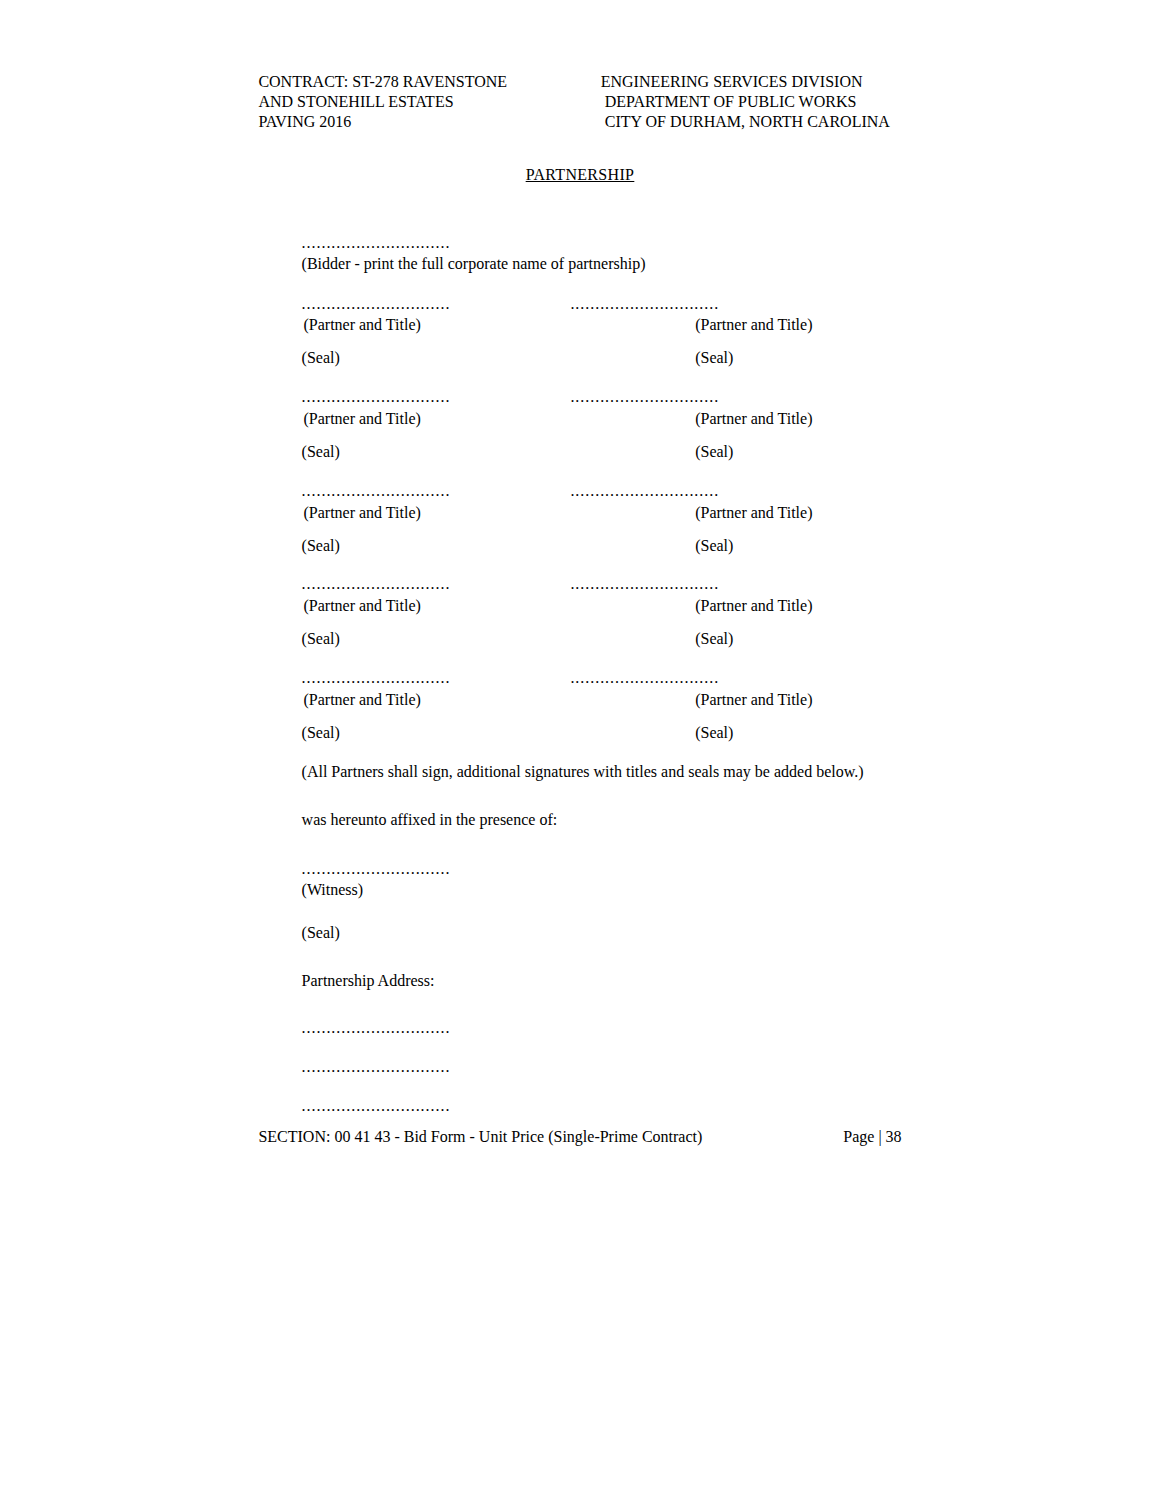| CONTRACT: ST-278 RAVENSTONE AND STONEHILL ESTATES PAVING 2016 | ENGINEERING SERVICES DIVISION DEPARTMENT OF PUBLIC WORKS CITY OF DURHAM, NORTH CAROLINA |
PARTNERSHIP
..............................
(Bidder - print the full corporate name of partnership)
| .............................. (Partner and Title) (Seal) | .............................. (Partner and Title) (Seal) |
| .............................. (Partner and Title) (Seal) | .............................. (Partner and Title) (Seal) |
| .............................. (Partner and Title) (Seal) | .............................. (Partner and Title) (Seal) |
| .............................. (Partner and Title) (Seal) | .............................. (Partner and Title) (Seal) |
| .............................. (Partner and Title) (Seal) | .............................. (Partner and Title) (Seal) |
(All Partners shall sign, additional signatures with titles and seals may be added below.)
was hereunto affixed in the presence of:
..............................
(Witness)
(Seal)
Partnership Address:
..............................
..............................
..............................
| SECTION: 00 41 43 - Bid Form - Unit Price (Single-Prime Contract) | Page / 38 |